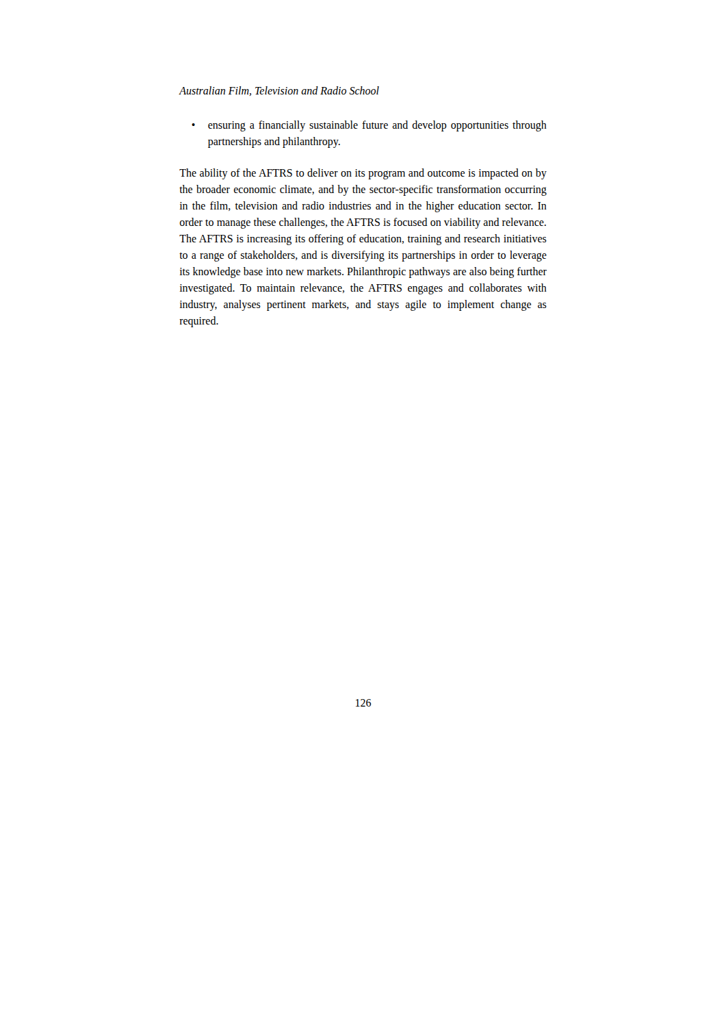Australian Film, Television and Radio School
ensuring a financially sustainable future and develop opportunities through partnerships and philanthropy.
The ability of the AFTRS to deliver on its program and outcome is impacted on by the broader economic climate, and by the sector-specific transformation occurring in the film, television and radio industries and in the higher education sector. In order to manage these challenges, the AFTRS is focused on viability and relevance. The AFTRS is increasing its offering of education, training and research initiatives to a range of stakeholders, and is diversifying its partnerships in order to leverage its knowledge base into new markets. Philanthropic pathways are also being further investigated. To maintain relevance, the AFTRS engages and collaborates with industry, analyses pertinent markets, and stays agile to implement change as required.
126